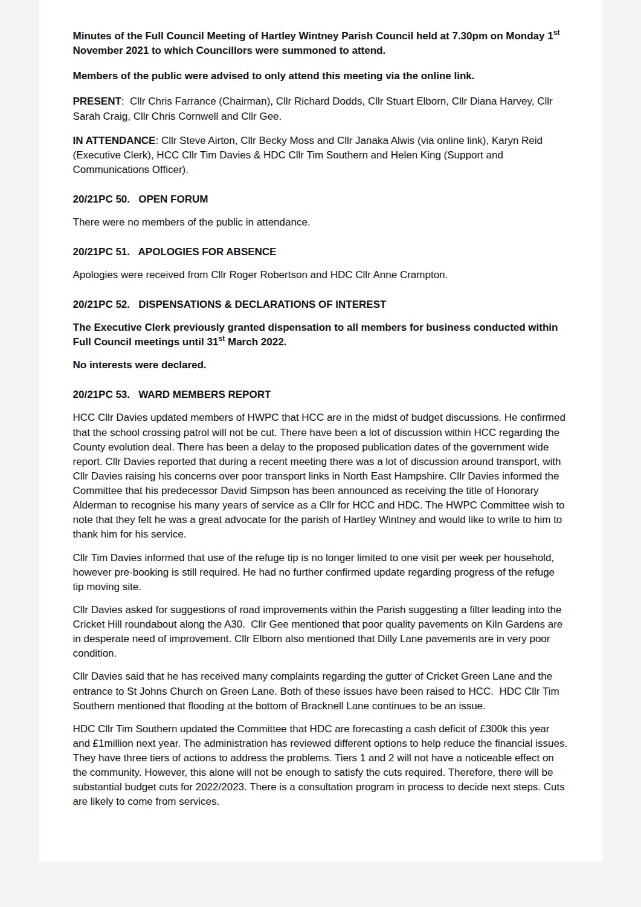Minutes of the Full Council Meeting of Hartley Wintney Parish Council held at 7.30pm on Monday 1st November 2021 to which Councillors were summoned to attend.
Members of the public were advised to only attend this meeting via the online link.
PRESENT: Cllr Chris Farrance (Chairman), Cllr Richard Dodds, Cllr Stuart Elborn, Cllr Diana Harvey, Cllr Sarah Craig, Cllr Chris Cornwell and Cllr Gee.
IN ATTENDANCE: Cllr Steve Airton, Cllr Becky Moss and Cllr Janaka Alwis (via online link), Karyn Reid (Executive Clerk), HCC Cllr Tim Davies & HDC Cllr Tim Southern and Helen King (Support and Communications Officer).
20/21PC 50. OPEN FORUM
There were no members of the public in attendance.
20/21PC 51. APOLOGIES FOR ABSENCE
Apologies were received from Cllr Roger Robertson and HDC Cllr Anne Crampton.
20/21PC 52. DISPENSATIONS & DECLARATIONS OF INTEREST
The Executive Clerk previously granted dispensation to all members for business conducted within Full Council meetings until 31st March 2022.
No interests were declared.
20/21PC 53. WARD MEMBERS REPORT
HCC Cllr Davies updated members of HWPC that HCC are in the midst of budget discussions. He confirmed that the school crossing patrol will not be cut. There have been a lot of discussion within HCC regarding the County evolution deal. There has been a delay to the proposed publication dates of the government wide report. Cllr Davies reported that during a recent meeting there was a lot of discussion around transport, with Cllr Davies raising his concerns over poor transport links in North East Hampshire. Cllr Davies informed the Committee that his predecessor David Simpson has been announced as receiving the title of Honorary Alderman to recognise his many years of service as a Cllr for HCC and HDC. The HWPC Committee wish to note that they felt he was a great advocate for the parish of Hartley Wintney and would like to write to him to thank him for his service.
Cllr Tim Davies informed that use of the refuge tip is no longer limited to one visit per week per household, however pre-booking is still required. He had no further confirmed update regarding progress of the refuge tip moving site.
Cllr Davies asked for suggestions of road improvements within the Parish suggesting a filter leading into the Cricket Hill roundabout along the A30. Cllr Gee mentioned that poor quality pavements on Kiln Gardens are in desperate need of improvement. Cllr Elborn also mentioned that Dilly Lane pavements are in very poor condition.
Cllr Davies said that he has received many complaints regarding the gutter of Cricket Green Lane and the entrance to St Johns Church on Green Lane. Both of these issues have been raised to HCC. HDC Cllr Tim Southern mentioned that flooding at the bottom of Bracknell Lane continues to be an issue.
HDC Cllr Tim Southern updated the Committee that HDC are forecasting a cash deficit of £300k this year and £1million next year. The administration has reviewed different options to help reduce the financial issues. They have three tiers of actions to address the problems. Tiers 1 and 2 will not have a noticeable effect on the community. However, this alone will not be enough to satisfy the cuts required. Therefore, there will be substantial budget cuts for 2022/2023. There is a consultation program in process to decide next steps. Cuts are likely to come from services.